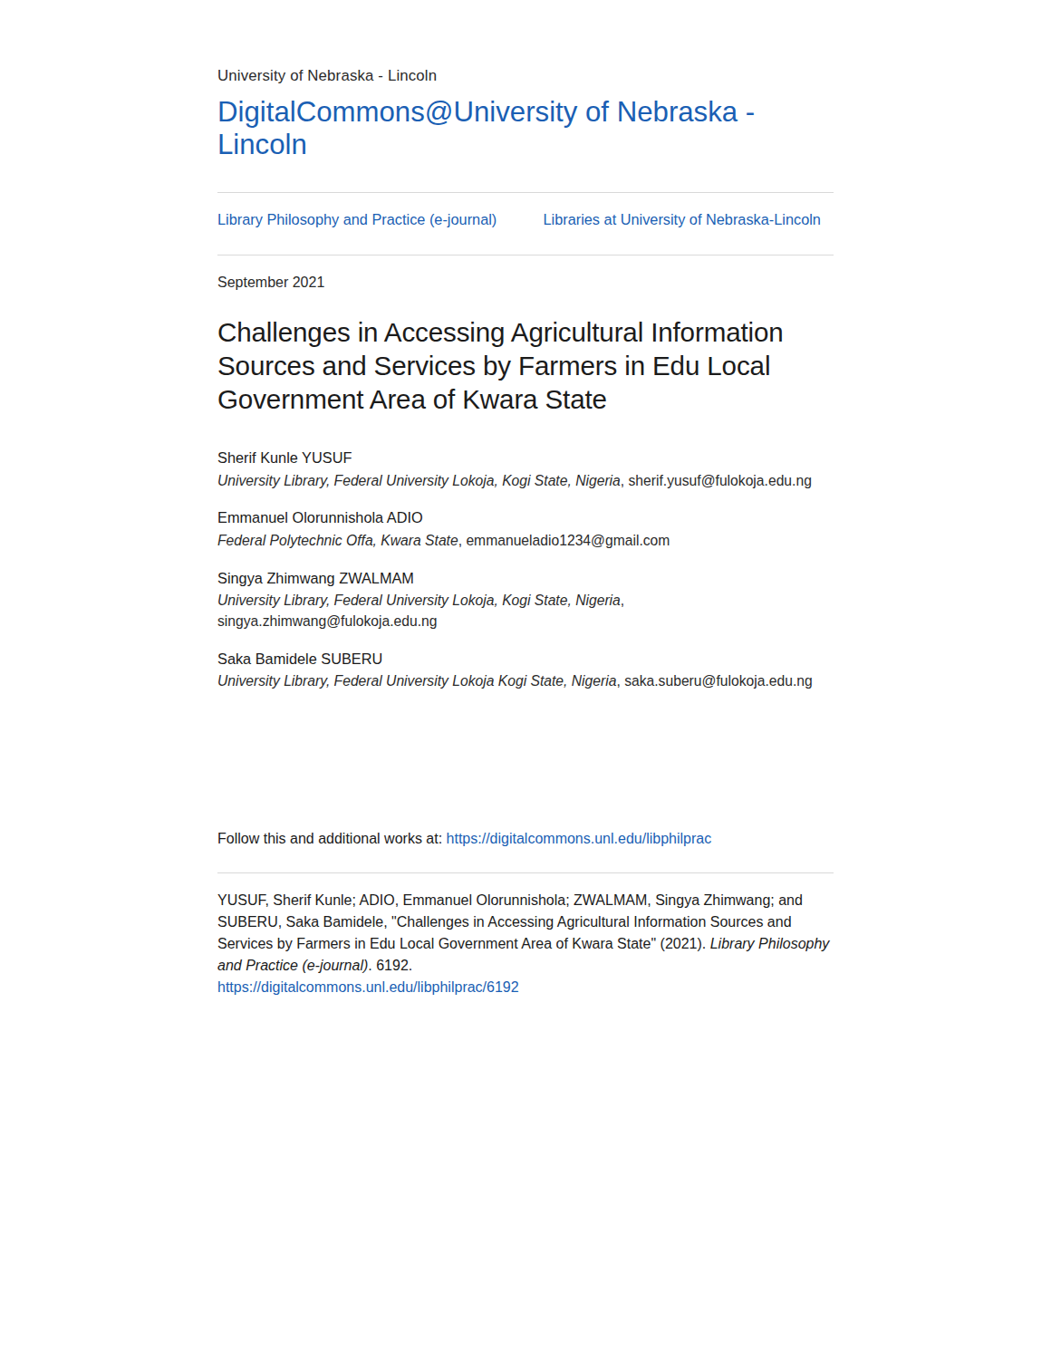University of Nebraska - Lincoln
DigitalCommons@University of Nebraska - Lincoln
Library Philosophy and Practice (e-journal) Libraries at University of Nebraska-Lincoln
September 2021
Challenges in Accessing Agricultural Information Sources and Services by Farmers in Edu Local Government Area of Kwara State
Sherif Kunle YUSUF
University Library, Federal University Lokoja, Kogi State, Nigeria, sherif.yusuf@fulokoja.edu.ng
Emmanuel Olorunnishola ADIO
Federal Polytechnic Offa, Kwara State, emmanueladio1234@gmail.com
Singya Zhimwang ZWALMAM
University Library, Federal University Lokoja, Kogi State, Nigeria, singya.zhimwang@fulokoja.edu.ng
Saka Bamidele SUBERU
University Library, Federal University Lokoja Kogi State, Nigeria, saka.suberu@fulokoja.edu.ng
Follow this and additional works at: https://digitalcommons.unl.edu/libphilprac
YUSUF, Sherif Kunle; ADIO, Emmanuel Olorunnishola; ZWALMAM, Singya Zhimwang; and SUBERU, Saka Bamidele, "Challenges in Accessing Agricultural Information Sources and Services by Farmers in Edu Local Government Area of Kwara State" (2021). Library Philosophy and Practice (e-journal). 6192.
https://digitalcommons.unl.edu/libphilprac/6192